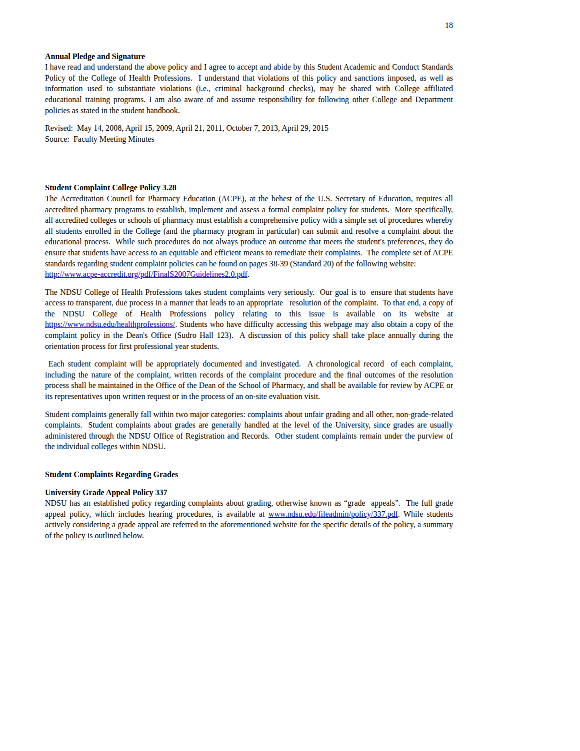18
Annual Pledge and Signature
I have read and understand the above policy and I agree to accept and abide by this Student Academic and Conduct Standards Policy of the College of Health Professions. I understand that violations of this policy and sanctions imposed, as well as information used to substantiate violations (i.e., criminal background checks), may be shared with College affiliated educational training programs. I am also aware of and assume responsibility for following other College and Department policies as stated in the student handbook.
Revised: May 14, 2008, April 15, 2009, April 21, 2011, October 7, 2013, April 29, 2015
Source: Faculty Meeting Minutes
Student Complaint College Policy 3.28
The Accreditation Council for Pharmacy Education (ACPE), at the behest of the U.S. Secretary of Education, requires all accredited pharmacy programs to establish, implement and assess a formal complaint policy for students. More specifically, all accredited colleges or schools of pharmacy must establish a comprehensive policy with a simple set of procedures whereby all students enrolled in the College (and the pharmacy program in particular) can submit and resolve a complaint about the educational process. While such procedures do not always produce an outcome that meets the student's preferences, they do ensure that students have access to an equitable and efficient means to remediate their complaints. The complete set of ACPE standards regarding student complaint policies can be found on pages 38-39 (Standard 20) of the following website:
http://www.acpe-accredit.org/pdf/FinalS2007Guidelines2.0.pdf.
The NDSU College of Health Professions takes student complaints very seriously. Our goal is to ensure that students have access to transparent, due process in a manner that leads to an appropriate resolution of the complaint. To that end, a copy of the NDSU College of Health Professions policy relating to this issue is available on its website at https://www.ndsu.edu/healthprofessions/. Students who have difficulty accessing this webpage may also obtain a copy of the complaint policy in the Dean's Office (Sudro Hall 123). A discussion of this policy shall take place annually during the orientation process for first professional year students.
Each student complaint will be appropriately documented and investigated. A chronological record of each complaint, including the nature of the complaint, written records of the complaint procedure and the final outcomes of the resolution process shall be maintained in the Office of the Dean of the School of Pharmacy, and shall be available for review by ACPE or its representatives upon written request or in the process of an on-site evaluation visit.
Student complaints generally fall within two major categories: complaints about unfair grading and all other, non-grade-related complaints. Student complaints about grades are generally handled at the level of the University, since grades are usually administered through the NDSU Office of Registration and Records. Other student complaints remain under the purview of the individual colleges within NDSU.
Student Complaints Regarding Grades
University Grade Appeal Policy 337
NDSU has an established policy regarding complaints about grading, otherwise known as “grade appeals”. The full grade appeal policy, which includes hearing procedures, is available at www.ndsu.edu/fileadmin/policy/337.pdf. While students actively considering a grade appeal are referred to the aforementioned website for the specific details of the policy, a summary of the policy is outlined below.